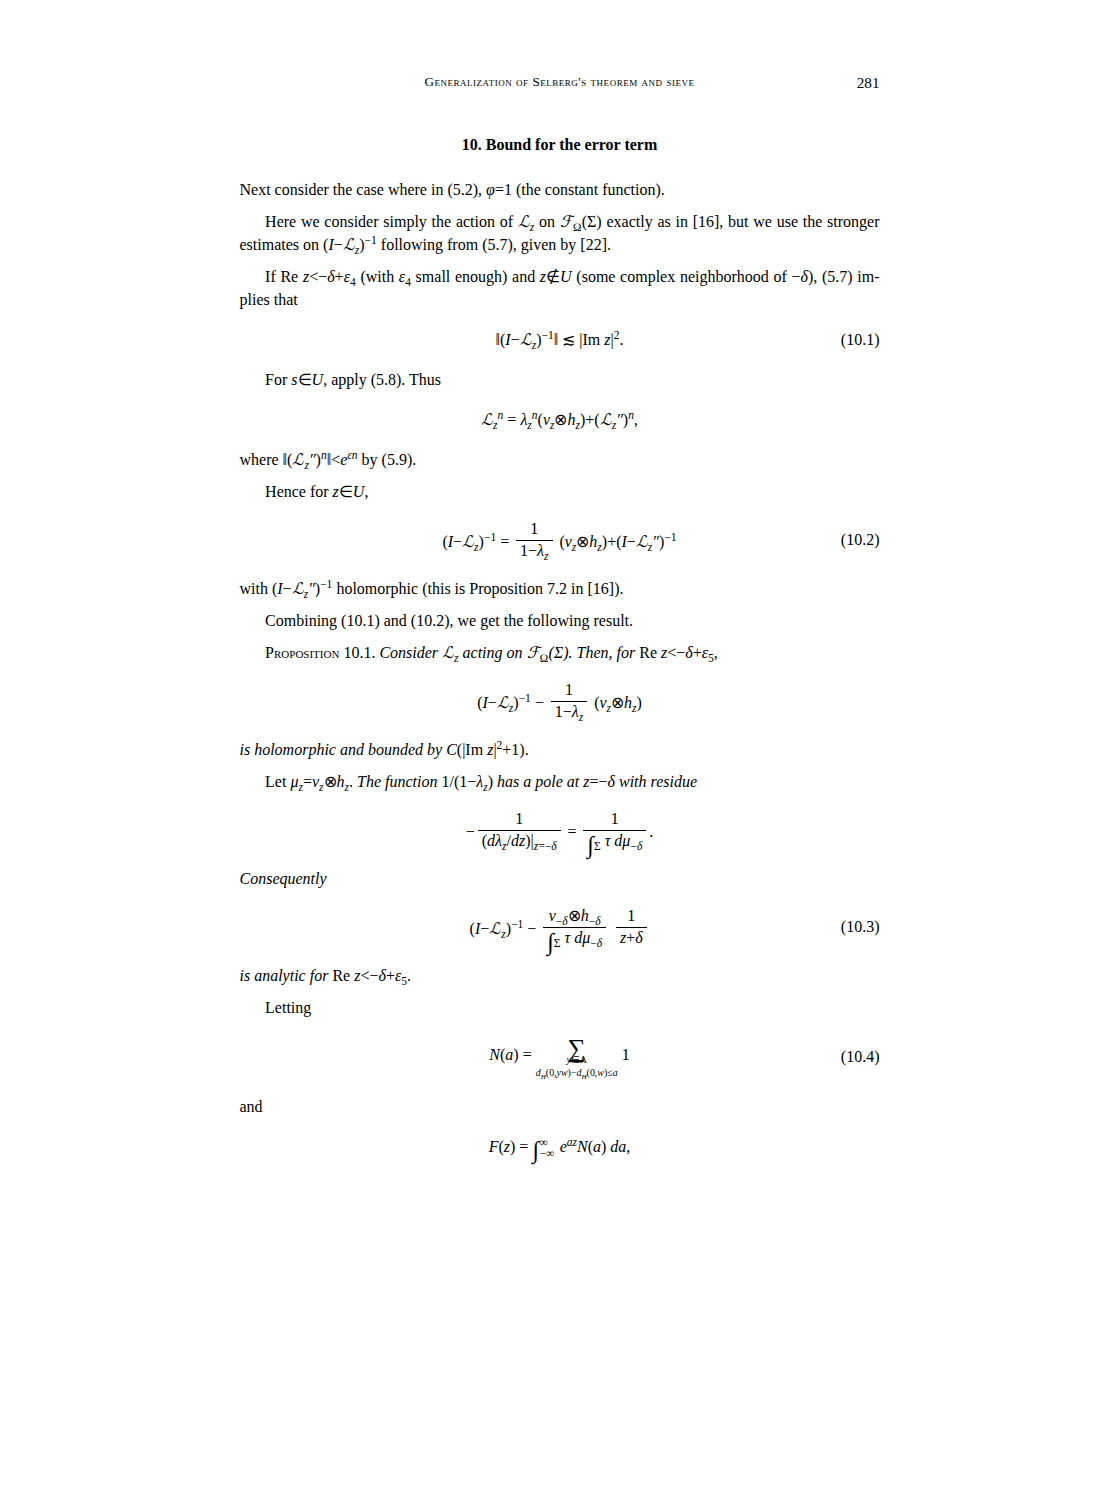Generalization of Selberg's theorem and sieve 281
10. Bound for the error term
Next consider the case where in (5.2), φ=1 (the constant function).
Here we consider simply the action of ℒz on ℱΩ(Σ) exactly as in [16], but we use the stronger estimates on (I−ℒz)−1 following from (5.7), given by [22].
If Re z<−δ+ε4 (with ε4 small enough) and z∉U (some complex neighborhood of −δ), (5.7) implies that
‖(I−ℒz)−1‖ ≲ |Im z|2. (10.1)
For s∈U, apply (5.8). Thus
ℒzn = λzn(νz⊗hz)+(ℒz″)n,
where ‖(ℒz″)n‖<eεn by (5.9).
Hence for z∈U,
(I−ℒz)−1 = 11−λz (νz⊗hz)+(I−ℒz″)−1 (10.2)
with (I−ℒz″)−1 holomorphic (this is Proposition 7.2 in [16]).
Combining (10.1) and (10.2), we get the following result.
Proposition 10.1. Consider ℒz acting on ℱΩ(Σ). Then, for Re z<−δ+ε5,
(I−ℒz)−1 − 11−λz (νz⊗hz)
is holomorphic and bounded by C(|Im z|2+1).
Let μz=νz⊗hz. The function 1/(1−λz) has a pole at z=−δ with residue
−1(dλz/dz)|z=−δ = 1∫Σ τ dμ−δ.
Consequently
(I−ℒz)−1 − ν−δ⊗h−δ∫Σ τ dμ−δ 1 z+δ (10.3)
is analytic for Re z<−δ+ε5.
Letting
N(a) = ∑ y∈Λ dH(0,yw)−dH(0,w)≤a 1 (10.4)
and
F(z) = ∫∞−∞ eazN(a) da,